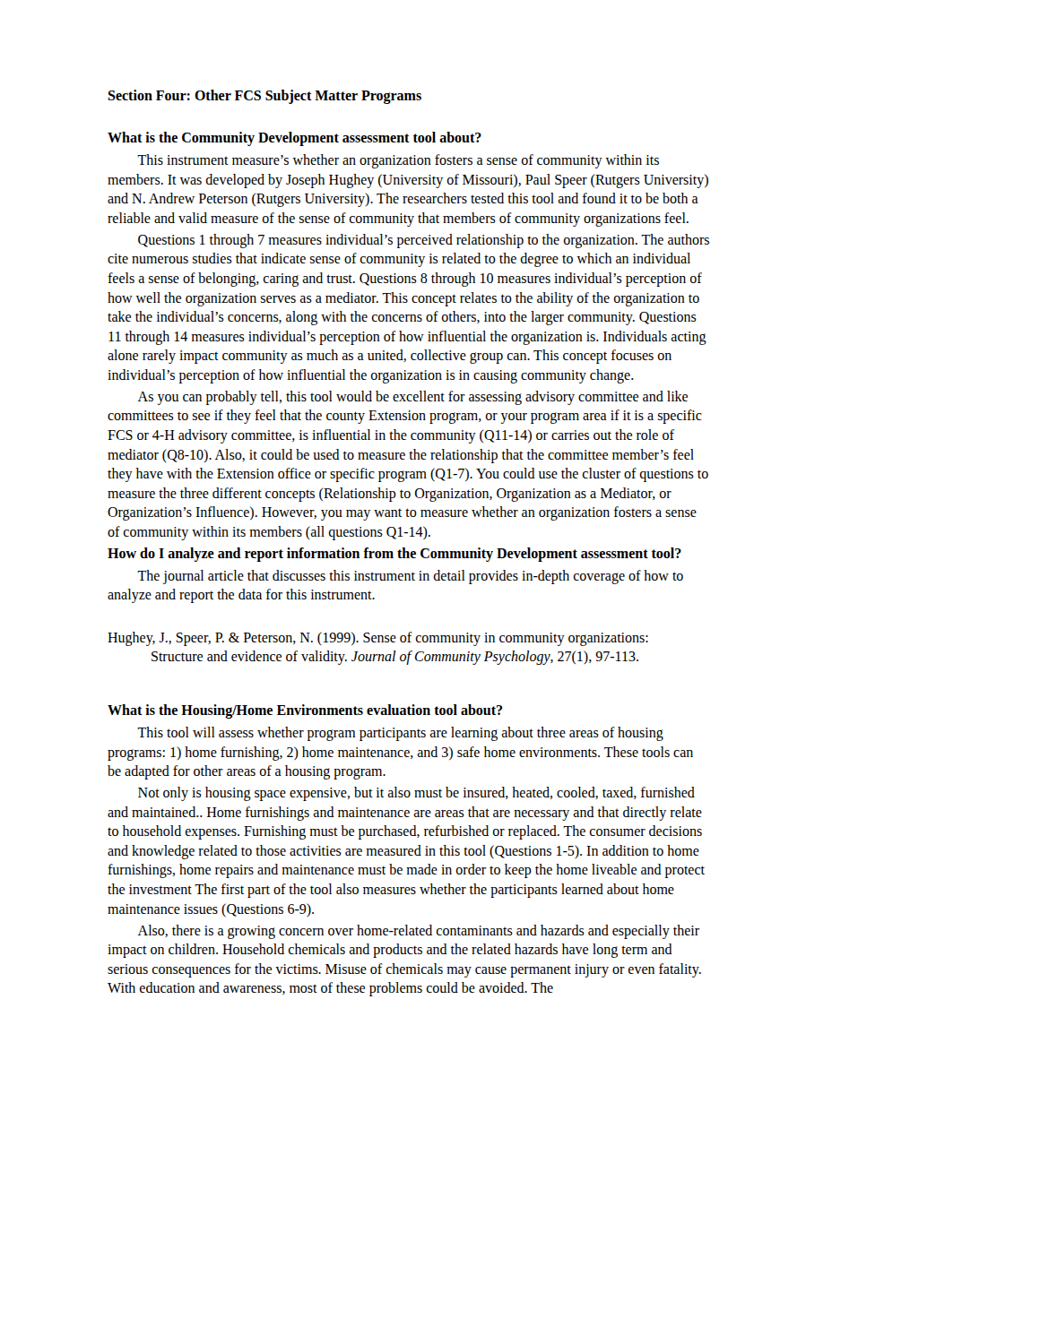Section Four: Other FCS Subject Matter Programs
What is the Community Development assessment tool about?
This instrument measure’s whether an organization fosters a sense of community within its members. It was developed by Joseph Hughey (University of Missouri), Paul Speer (Rutgers University) and N. Andrew Peterson (Rutgers University). The researchers tested this tool and found it to be both a reliable and valid measure of the sense of community that members of community organizations feel.
Questions 1 through 7 measures individual’s perceived relationship to the organization. The authors cite numerous studies that indicate sense of community is related to the degree to which an individual feels a sense of belonging, caring and trust. Questions 8 through 10 measures individual’s perception of how well the organization serves as a mediator. This concept relates to the ability of the organization to take the individual’s concerns, along with the concerns of others, into the larger community. Questions 11 through 14 measures individual’s perception of how influential the organization is. Individuals acting alone rarely impact community as much as a united, collective group can. This concept focuses on individual’s perception of how influential the organization is in causing community change.
As you can probably tell, this tool would be excellent for assessing advisory committee and like committees to see if they feel that the county Extension program, or your program area if it is a specific FCS or 4-H advisory committee, is influential in the community (Q11-14) or carries out the role of mediator (Q8-10). Also, it could be used to measure the relationship that the committee member’s feel they have with the Extension office or specific program (Q1-7). You could use the cluster of questions to measure the three different concepts (Relationship to Organization, Organization as a Mediator, or Organization’s Influence). However, you may want to measure whether an organization fosters a sense of community within its members (all questions Q1-14).
How do I analyze and report information from the Community Development assessment tool?
The journal article that discusses this instrument in detail provides in-depth coverage of how to analyze and report the data for this instrument.
Hughey, J., Speer, P. & Peterson, N. (1999). Sense of community in community organizations: Structure and evidence of validity. Journal of Community Psychology, 27(1), 97-113.
What is the Housing/Home Environments evaluation tool about?
This tool will assess whether program participants are learning about three areas of housing programs: 1) home furnishing, 2) home maintenance, and 3) safe home environments. These tools can be adapted for other areas of a housing program.
Not only is housing space expensive, but it also must be insured, heated, cooled, taxed, furnished and maintained.. Home furnishings and maintenance are areas that are necessary and that directly relate to household expenses. Furnishing must be purchased, refurbished or replaced. The consumer decisions and knowledge related to those activities are measured in this tool (Questions 1-5). In addition to home furnishings, home repairs and maintenance must be made in order to keep the home liveable and protect the investment The first part of the tool also measures whether the participants learned about home maintenance issues (Questions 6-9).
Also, there is a growing concern over home-related contaminants and hazards and especially their impact on children. Household chemicals and products and the related hazards have long term and serious consequences for the victims. Misuse of chemicals may cause permanent injury or even fatality. With education and awareness, most of these problems could be avoided. The